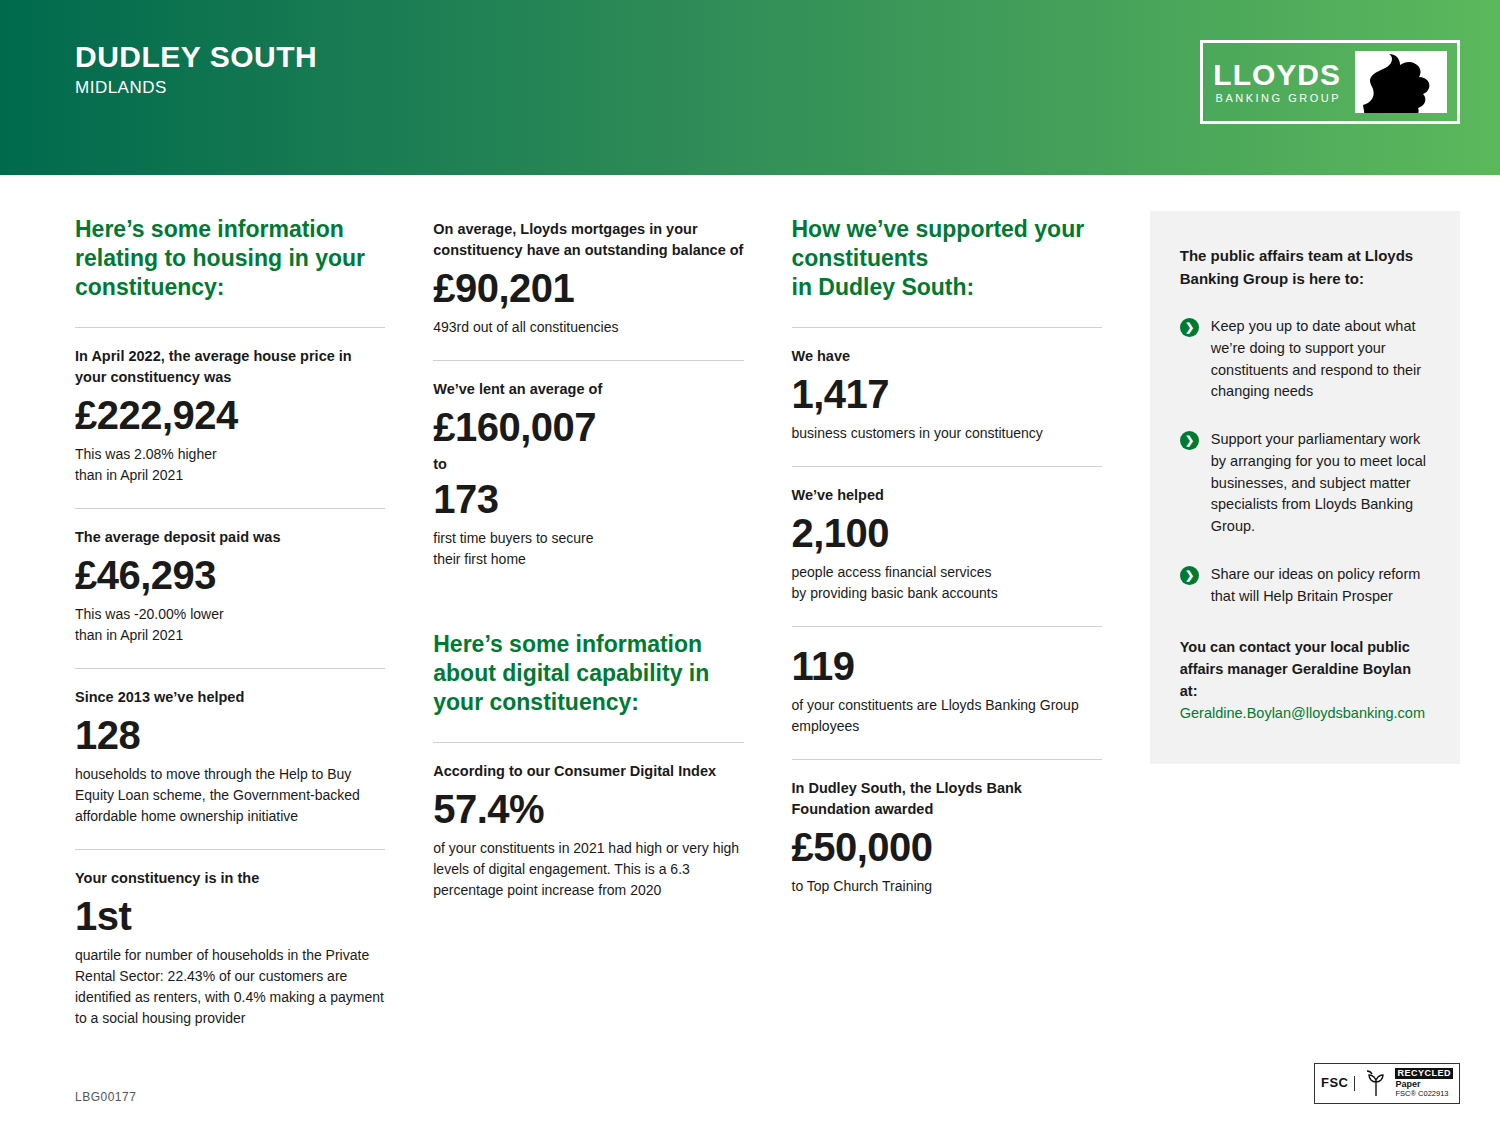Dudley South
Midlands
LLOYDS BANKING GROUP
Here’s some information relating to housing in your constituency:
In April 2022, the average house price in your constituency was
£222,924
This was 2.08% higher
than in April 2021
The average deposit paid was
£46,293
This was -20.00% lower
than in April 2021
Since 2013 we’ve helped
128
households to move through the Help to Buy Equity Loan scheme, the Government-backed affordable home ownership initiative
Your constituency is in the
1st
quartile for number of households in the Private Rental Sector: 22.43% of our customers are identified as renters, with 0.4% making a payment to a social housing provider
On average, Lloyds mortgages in your constituency have an outstanding balance of
£90,201
493rd out of all constituencies
We’ve lent an average of
£160,007
to
173
first time buyers to secure
their first home
Here’s some information about digital capability in your constituency:
According to our Consumer Digital Index
57.4%
of your constituents in 2021 had high or very high levels of digital engagement. This is a 6.3 percentage point increase from 2020
How we’ve supported your constituents
in Dudley South:
We have
1,417
business customers in your constituency
We’ve helped
2,100
people access financial services
by providing basic bank accounts
119
of your constituents are Lloyds Banking Group employees
In Dudley South, the Lloyds Bank Foundation awarded
£50,000
to Top Church Training
The public affairs team at Lloyds Banking Group is here to:
❯Keep you up to date about what we’re doing to support your constituents and respond to their changing needs
❯Support your parliamentary work by arranging for you to meet local businesses, and subject matter specialists from Lloyds Banking Group.
❯Share our ideas on policy reform that will Help Britain Prosper
You can contact your local public affairs manager Geraldine Boylan at:
Geraldine.Boylan@lloydsbanking.com
LBG00177
FSC RECYCLED
Paper
FSC® C022913